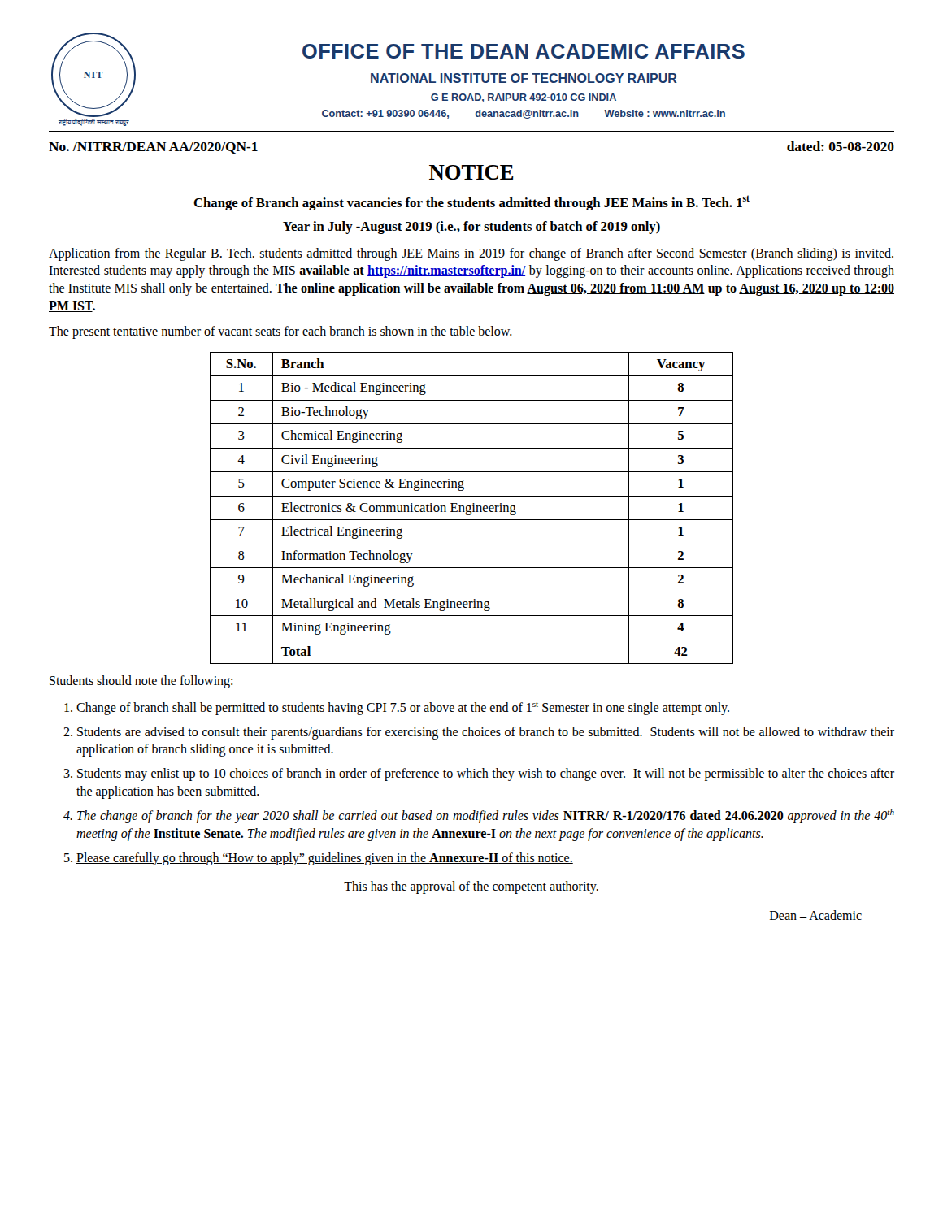राष्ट्रीय प्रौद्योगिकी संस्थान रायपुर
OFFICE OF THE DEAN ACADEMIC AFFAIRS
NATIONAL INSTITUTE OF TECHNOLOGY RAIPUR
G E ROAD, RAIPUR 492-010 CG INDIA
Contact: +91 90390 06446, deanacad@nitrr.ac.in Website : www.nitrr.ac.in
No. /NITRR/DEAN AA/2020/QN-1
dated: 05-08-2020
NOTICE
Change of Branch against vacancies for the students admitted through JEE Mains in B. Tech. 1st
Year in July -August 2019 (i.e., for students of batch of 2019 only)
Application from the Regular B. Tech. students admitted through JEE Mains in 2019 for change of Branch after Second Semester (Branch sliding) is invited. Interested students may apply through the MIS available at https://nitr.mastersofterp.in/ by logging-on to their accounts online. Applications received through the Institute MIS shall only be entertained. The online application will be available from August 06, 2020 from 11:00 AM up to August 16, 2020 up to 12:00 PM IST.
The present tentative number of vacant seats for each branch is shown in the table below.
| S.No. | Branch | Vacancy |
| --- | --- | --- |
| 1 | Bio - Medical Engineering | 8 |
| 2 | Bio-Technology | 7 |
| 3 | Chemical Engineering | 5 |
| 4 | Civil Engineering | 3 |
| 5 | Computer Science & Engineering | 1 |
| 6 | Electronics & Communication Engineering | 1 |
| 7 | Electrical Engineering | 1 |
| 8 | Information Technology | 2 |
| 9 | Mechanical Engineering | 2 |
| 10 | Metallurgical and Metals Engineering | 8 |
| 11 | Mining Engineering | 4 |
| | Total | 42 |
Students should note the following:
Change of branch shall be permitted to students having CPI 7.5 or above at the end of 1st Semester in one single attempt only.
Students are advised to consult their parents/guardians for exercising the choices of branch to be submitted. Students will not be allowed to withdraw their application of branch sliding once it is submitted.
Students may enlist up to 10 choices of branch in order of preference to which they wish to change over. It will not be permissible to alter the choices after the application has been submitted.
The change of branch for the year 2020 shall be carried out based on modified rules vides NITRR/ R-1/2020/176 dated 24.06.2020 approved in the 40th meeting of the Institute Senate. The modified rules are given in the Annexure-I on the next page for convenience of the applicants.
Please carefully go through “How to apply” guidelines given in the Annexure-II of this notice.
This has the approval of the competent authority.
Dean – Academic